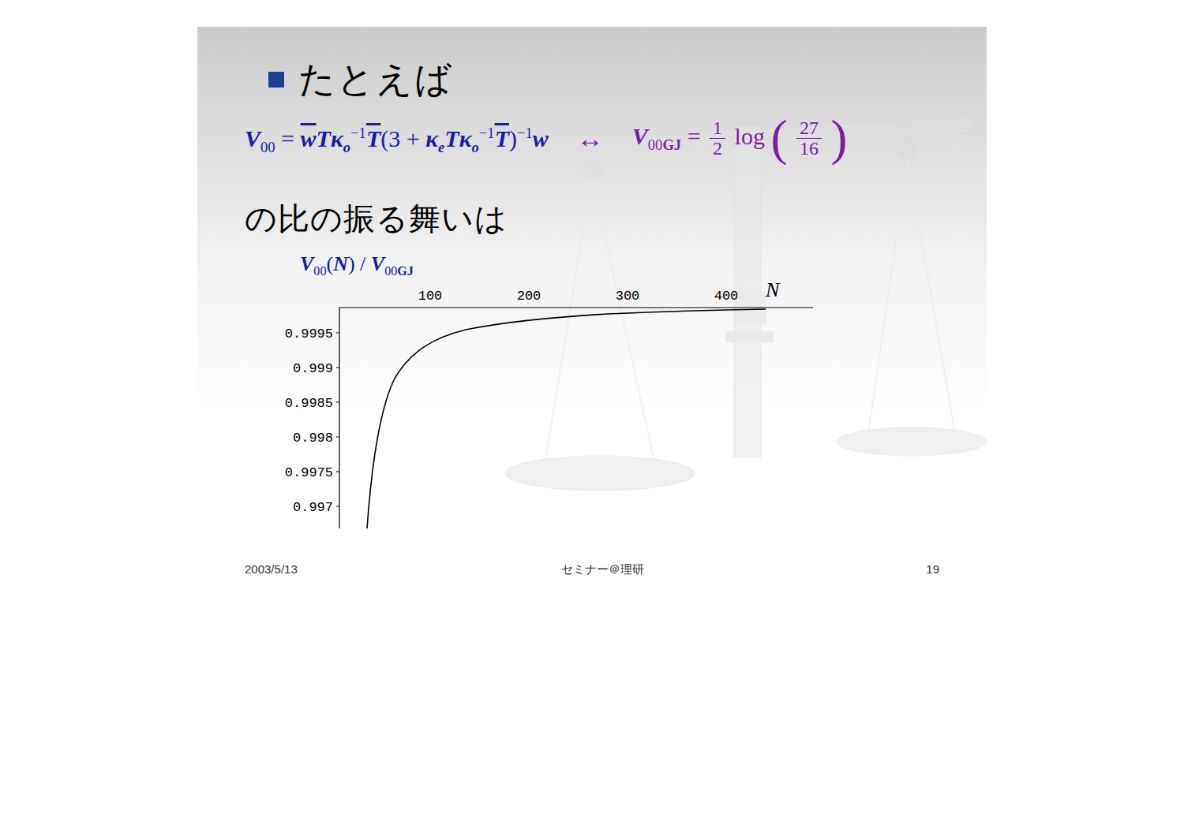たとえば
V00 = wTκo−1T(3 + κeTκo−1T)−1w ↔ V00GJ = 12 log ( 2716 )
の比の振る舞いは
V00(N) / V00GJ
100 200 300 400 N 0.9995 0.999 0.9985 0.998 0.9975 0.997
2003/5/13
セミナー＠理研
19